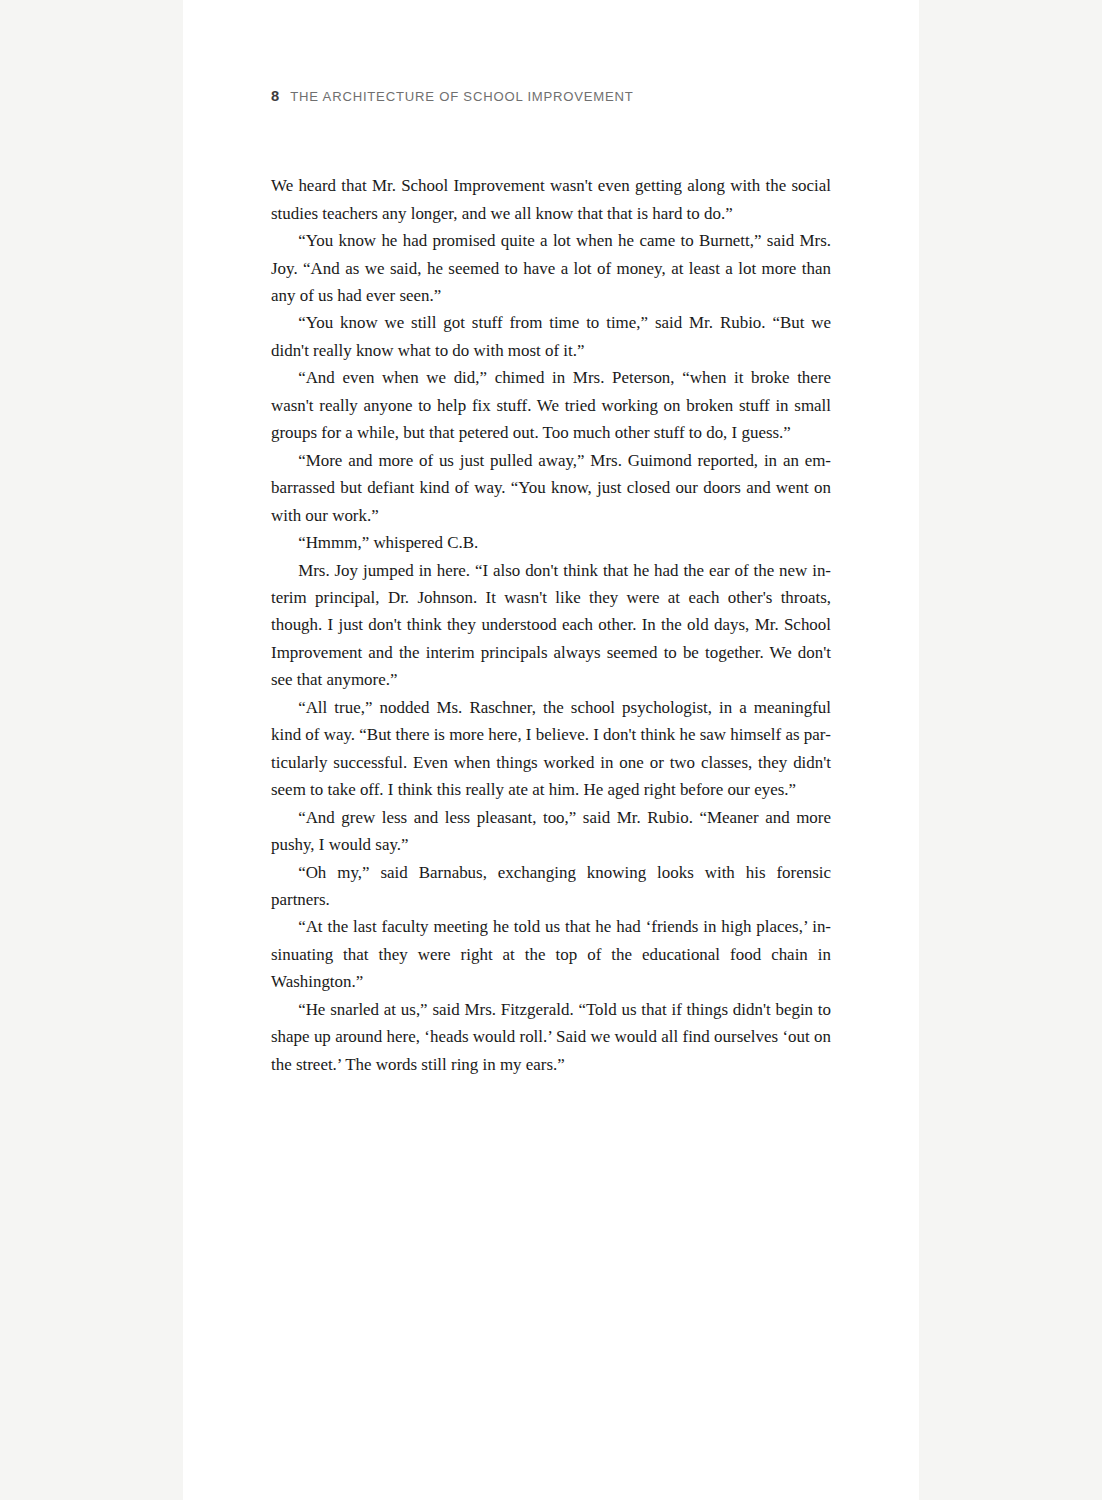8 The Architecture of School Improvement
We heard that Mr. School Improvement wasn't even getting along with the social studies teachers any longer, and we all know that that is hard to do.”
“You know he had promised quite a lot when he came to Burnett,” said Mrs. Joy. “And as we said, he seemed to have a lot of money, at least a lot more than any of us had ever seen.”
“You know we still got stuff from time to time,” said Mr. Rubio. “But we didn't really know what to do with most of it.”
“And even when we did,” chimed in Mrs. Peterson, “when it broke there wasn't really anyone to help fix stuff. We tried working on broken stuff in small groups for a while, but that petered out. Too much other stuff to do, I guess.”
“More and more of us just pulled away,” Mrs. Guimond reported, in an embarrassed but defiant kind of way. “You know, just closed our doors and went on with our work.”
“Hmmm,” whispered C.B.
Mrs. Joy jumped in here. “I also don't think that he had the ear of the new interim principal, Dr. Johnson. It wasn't like they were at each other's throats, though. I just don't think they understood each other. In the old days, Mr. School Improvement and the interim principals always seemed to be together. We don't see that anymore.”
“All true,” nodded Ms. Raschner, the school psychologist, in a meaningful kind of way. “But there is more here, I believe. I don't think he saw himself as particularly successful. Even when things worked in one or two classes, they didn't seem to take off. I think this really ate at him. He aged right before our eyes.”
“And grew less and less pleasant, too,” said Mr. Rubio. “Meaner and more pushy, I would say.”
“Oh my,” said Barnabus, exchanging knowing looks with his forensic partners.
“At the last faculty meeting he told us that he had ‘friends in high places,’ insinuating that they were right at the top of the educational food chain in Washington.”
“He snarled at us,” said Mrs. Fitzgerald. “Told us that if things didn't begin to shape up around here, ‘heads would roll.’ Said we would all find ourselves ‘out on the street.’ The words still ring in my ears.”